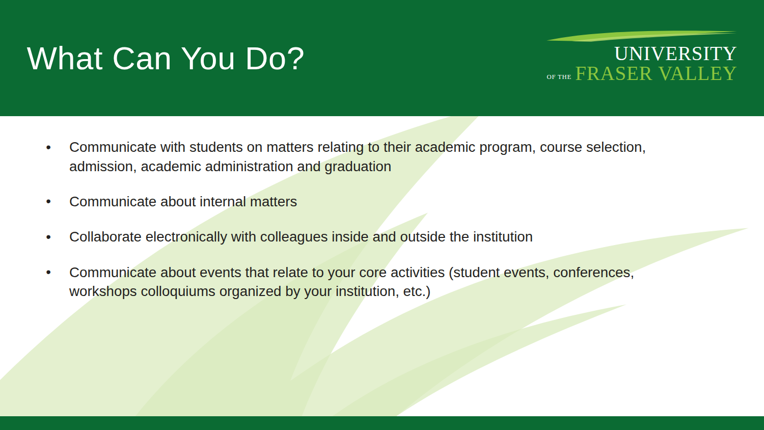What Can You Do?
University
of the Fraser Valley
Communicate with students on matters relating to their academic program, course selection, admission, academic administration and graduation
Communicate about internal matters
Collaborate electronically with colleagues inside and outside the institution
Communicate about events that relate to your core activities (student events, conferences, workshops colloquiums organized by your institution, etc.)